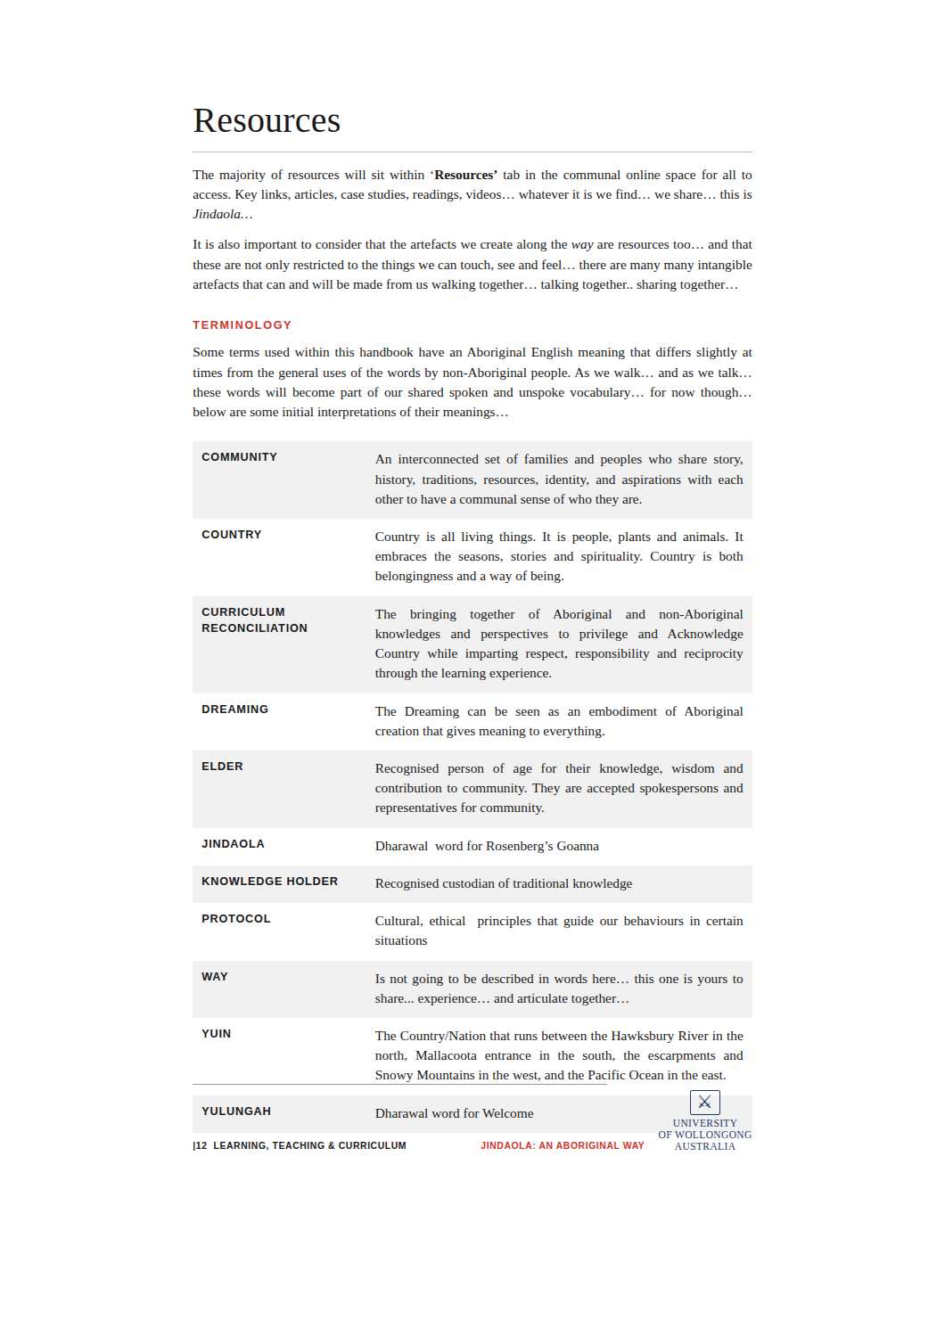Resources
The majority of resources will sit within ‘Resources’ tab in the communal online space for all to access. Key links, articles, case studies, readings, videos… whatever it is we find… we share… this is Jindaola…
It is also important to consider that the artefacts we create along the way are resources too… and that these are not only restricted to the things we can touch, see and feel… there are many many intangible artefacts that can and will be made from us walking together… talking together.. sharing together…
TERMINOLOGY
Some terms used within this handbook have an Aboriginal English meaning that differs slightly at times from the general uses of the words by non-Aboriginal people. As we walk… and as we talk… these words will become part of our shared spoken and unspoke vocabulary… for now though… below are some initial interpretations of their meanings…
| COMMUNITY | An interconnected set of families and peoples who share story, history, traditions, resources, identity, and aspirations with each other to have a communal sense of who they are. |
| COUNTRY | Country is all living things. It is people, plants and animals. It embraces the seasons, stories and spirituality. Country is both belongingness and a way of being. |
| CURRICULUM RECONCILIATION | The bringing together of Aboriginal and non-Aboriginal knowledges and perspectives to privilege and Acknowledge Country while imparting respect, responsibility and reciprocity through the learning experience. |
| DREAMING | The Dreaming can be seen as an embodiment of Aboriginal creation that gives meaning to everything. |
| ELDER | Recognised person of age for their knowledge, wisdom and contribution to community. They are accepted spokespersons and representatives for community. |
| JINDAOLA | Dharawal word for Rosenberg’s Goanna |
| KNOWLEDGE HOLDER | Recognised custodian of traditional knowledge |
| PROTOCOL | Cultural, ethical principles that guide our behaviours in certain situations |
| WAY | Is not going to be described in words here… this one is yours to share... experience… and articulate together… |
| YUIN | The Country/Nation that runs between the Hawksbury River in the north, Mallacoota entrance in the south, the escarpments and Snowy Mountains in the west, and the Pacific Ocean in the east. |
| YULUNGAH | Dharawal word for Welcome |
|12 LEARNING, TEACHING & CURRICULUM
JINDAOLA: AN ABORIGINAL WAY
⚔
UNIVERSITY
OF WOLLONGONG
AUSTRALIA